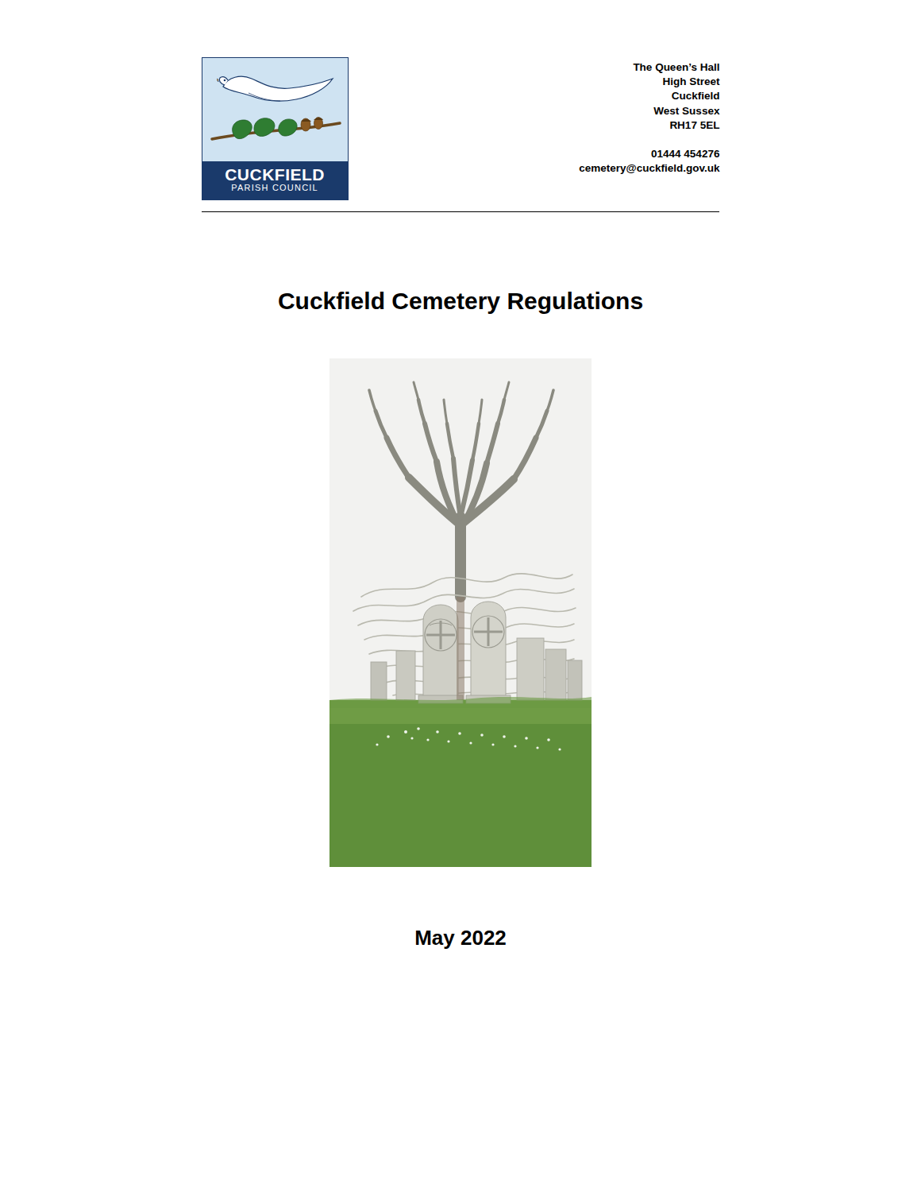CUCKFIELD
PARISH COUNCIL
The Queen’s Hall
High Street
Cuckfield
West Sussex
RH17 5EL
01444 454276
cemetery@cuckfield.gov.uk
Cuckfield Cemetery Regulations
May 2022